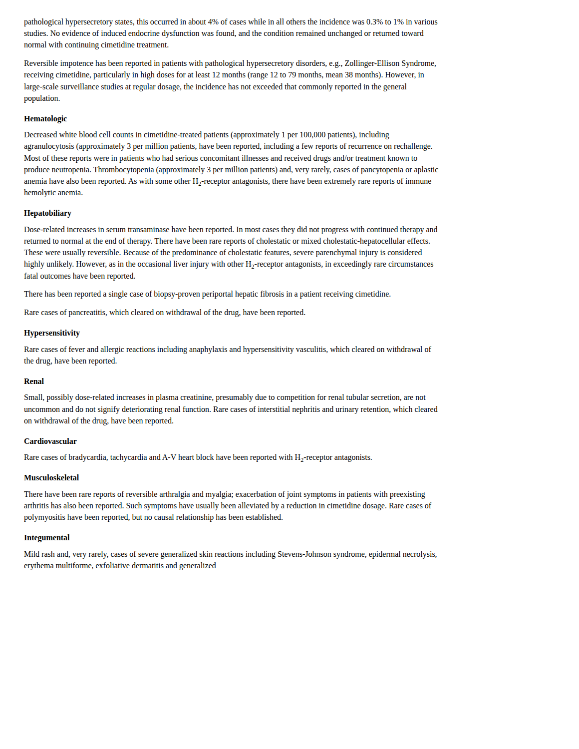pathological hypersecretory states, this occurred in about 4% of cases while in all others the incidence was 0.3% to 1% in various studies. No evidence of induced endocrine dysfunction was found, and the condition remained unchanged or returned toward normal with continuing cimetidine treatment.
Reversible impotence has been reported in patients with pathological hypersecretory disorders, e.g., Zollinger-Ellison Syndrome, receiving cimetidine, particularly in high doses for at least 12 months (range 12 to 79 months, mean 38 months). However, in large-scale surveillance studies at regular dosage, the incidence has not exceeded that commonly reported in the general population.
Hematologic
Decreased white blood cell counts in cimetidine-treated patients (approximately 1 per 100,000 patients), including agranulocytosis (approximately 3 per million patients, have been reported, including a few reports of recurrence on rechallenge. Most of these reports were in patients who had serious concomitant illnesses and received drugs and/or treatment known to produce neutropenia. Thrombocytopenia (approximately 3 per million patients) and, very rarely, cases of pancytopenia or aplastic anemia have also been reported. As with some other H2-receptor antagonists, there have been extremely rare reports of immune hemolytic anemia.
Hepatobiliary
Dose-related increases in serum transaminase have been reported. In most cases they did not progress with continued therapy and returned to normal at the end of therapy. There have been rare reports of cholestatic or mixed cholestatic-hepatocellular effects. These were usually reversible. Because of the predominance of cholestatic features, severe parenchymal injury is considered highly unlikely. However, as in the occasional liver injury with other H2-receptor antagonists, in exceedingly rare circumstances fatal outcomes have been reported.
There has been reported a single case of biopsy-proven periportal hepatic fibrosis in a patient receiving cimetidine.
Rare cases of pancreatitis, which cleared on withdrawal of the drug, have been reported.
Hypersensitivity
Rare cases of fever and allergic reactions including anaphylaxis and hypersensitivity vasculitis, which cleared on withdrawal of the drug, have been reported.
Renal
Small, possibly dose-related increases in plasma creatinine, presumably due to competition for renal tubular secretion, are not uncommon and do not signify deteriorating renal function. Rare cases of interstitial nephritis and urinary retention, which cleared on withdrawal of the drug, have been reported.
Cardiovascular
Rare cases of bradycardia, tachycardia and A-V heart block have been reported with H2-receptor antagonists.
Musculoskeletal
There have been rare reports of reversible arthralgia and myalgia; exacerbation of joint symptoms in patients with preexisting arthritis has also been reported. Such symptoms have usually been alleviated by a reduction in cimetidine dosage. Rare cases of polymyositis have been reported, but no causal relationship has been established.
Integumental
Mild rash and, very rarely, cases of severe generalized skin reactions including Stevens-Johnson syndrome, epidermal necrolysis, erythema multiforme, exfoliative dermatitis and generalized